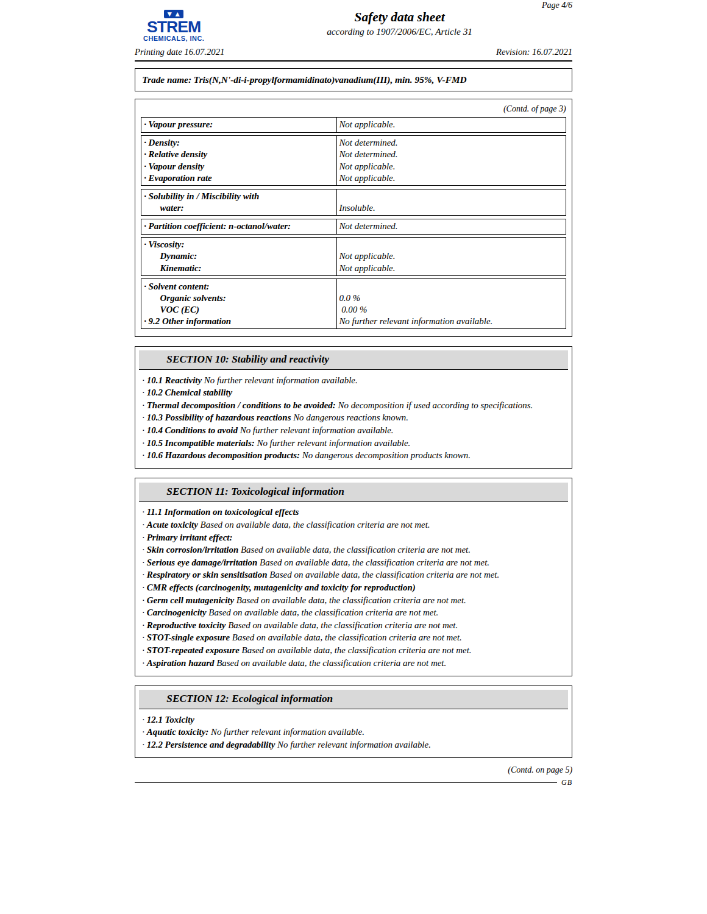Page 4/6
▼▲ STREM CHEMICALS, INC.
Safety data sheet
according to 1907/2006/EC, Article 31
Printing date 16.07.2021
Revision: 16.07.2021
Trade name: Tris(N,N'-di-i-propylformamidinato)vanadium(III), min. 95%, V-FMD
(Contd. of page 3)
| · Vapour pressure: | Not applicable. |
| · Density: · Relative density · Vapour density · Evaporation rate | Not determined. Not determined. Not applicable. Not applicable. |
| · Solubility in / Miscibility with water: | Insoluble. |
| · Partition coefficient: n-octanol/water: | Not determined. |
| · Viscosity: Dynamic: Kinematic: | Not applicable. Not applicable. |
| · Solvent content: Organic solvents: VOC (EC) · 9.2 Other information | 0.0 % 0.00 % No further relevant information available. |
SECTION 10: Stability and reactivity
10.1 Reactivity No further relevant information available.
10.2 Chemical stability
Thermal decomposition / conditions to be avoided: No decomposition if used according to specifications.
10.3 Possibility of hazardous reactions No dangerous reactions known.
10.4 Conditions to avoid No further relevant information available.
10.5 Incompatible materials: No further relevant information available.
10.6 Hazardous decomposition products: No dangerous decomposition products known.
SECTION 11: Toxicological information
11.1 Information on toxicological effects
Acute toxicity Based on available data, the classification criteria are not met.
Primary irritant effect:
Skin corrosion/irritation Based on available data, the classification criteria are not met.
Serious eye damage/irritation Based on available data, the classification criteria are not met.
Respiratory or skin sensitisation Based on available data, the classification criteria are not met.
CMR effects (carcinogenity, mutagenicity and toxicity for reproduction)
Germ cell mutagenicity Based on available data, the classification criteria are not met.
Carcinogenicity Based on available data, the classification criteria are not met.
Reproductive toxicity Based on available data, the classification criteria are not met.
STOT-single exposure Based on available data, the classification criteria are not met.
STOT-repeated exposure Based on available data, the classification criteria are not met.
Aspiration hazard Based on available data, the classification criteria are not met.
SECTION 12: Ecological information
12.1 Toxicity
Aquatic toxicity: No further relevant information available.
12.2 Persistence and degradability No further relevant information available.
(Contd. on page 5)
GB